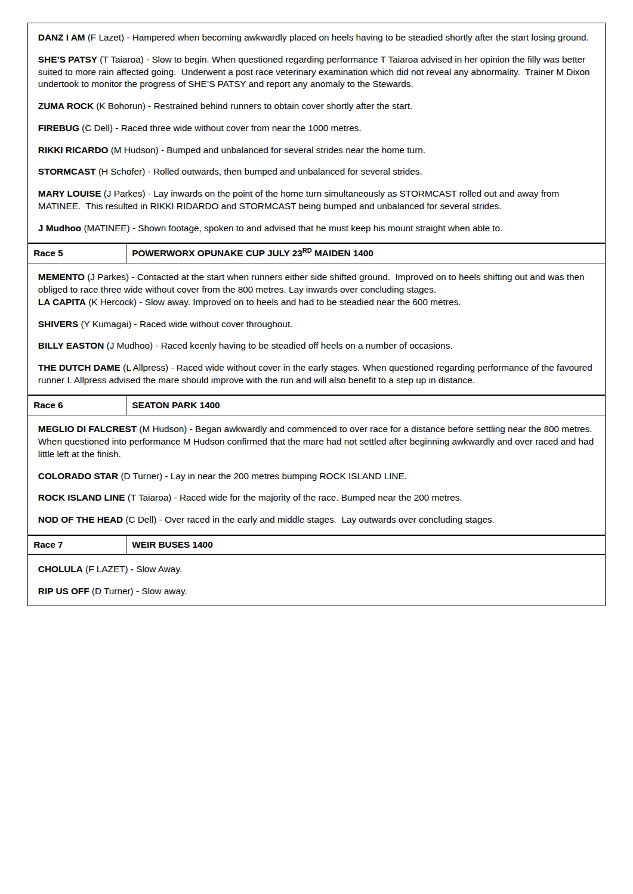DANZ I AM (F Lazet) - Hampered when becoming awkwardly placed on heels having to be steadied shortly after the start losing ground.
SHE’S PATSY (T Taiaroa) - Slow to begin. When questioned regarding performance T Taiaroa advised in her opinion the filly was better suited to more rain affected going. Underwent a post race veterinary examination which did not reveal any abnormality. Trainer M Dixon undertook to monitor the progress of SHE’S PATSY and report any anomaly to the Stewards.
ZUMA ROCK (K Bohorun) - Restrained behind runners to obtain cover shortly after the start.
FIREBUG (C Dell) - Raced three wide without cover from near the 1000 metres.
RIKKI RICARDO (M Hudson) - Bumped and unbalanced for several strides near the home turn.
STORMCAST (H Schofer) - Rolled outwards, then bumped and unbalanced for several strides.
MARY LOUISE (J Parkes) - Lay inwards on the point of the home turn simultaneously as STORMCAST rolled out and away from MATINEE. This resulted in RIKKI RIDARDO and STORMCAST being bumped and unbalanced for several strides.
J Mudhoo (MATINEE) - Shown footage, spoken to and advised that he must keep his mount straight when able to.
| Race 5 | POWERWORX OPUNAKE CUP JULY 23 RD MAIDEN 1400 |
MEMENTO (J Parkes) - Contacted at the start when runners either side shifted ground. Improved on to heels shifting out and was then obliged to race three wide without cover from the 800 metres. Lay inwards over concluding stages.
LA CAPITA (K Hercock) - Slow away. Improved on to heels and had to be steadied near the 600 metres.
SHIVERS (Y Kumagai) - Raced wide without cover throughout.
BILLY EASTON (J Mudhoo) - Raced keenly having to be steadied off heels on a number of occasions.
THE DUTCH DAME (L Allpress) - Raced wide without cover in the early stages. When questioned regarding performance of the favoured runner L Allpress advised the mare should improve with the run and will also benefit to a step up in distance.
| Race 6 | SEATON PARK 1400 |
MEGLIO DI FALCREST (M Hudson) - Began awkwardly and commenced to over race for a distance before settling near the 800 metres. When questioned into performance M Hudson confirmed that the mare had not settled after beginning awkwardly and over raced and had little left at the finish.
COLORADO STAR (D Turner) - Lay in near the 200 metres bumping ROCK ISLAND LINE.
ROCK ISLAND LINE (T Taiaroa) - Raced wide for the majority of the race. Bumped near the 200 metres.
NOD OF THE HEAD (C Dell) - Over raced in the early and middle stages. Lay outwards over concluding stages.
| Race 7 | WEIR BUSES 1400 |
CHOLULA (F LAZET) - Slow Away.
RIP US OFF (D Turner) - Slow away.